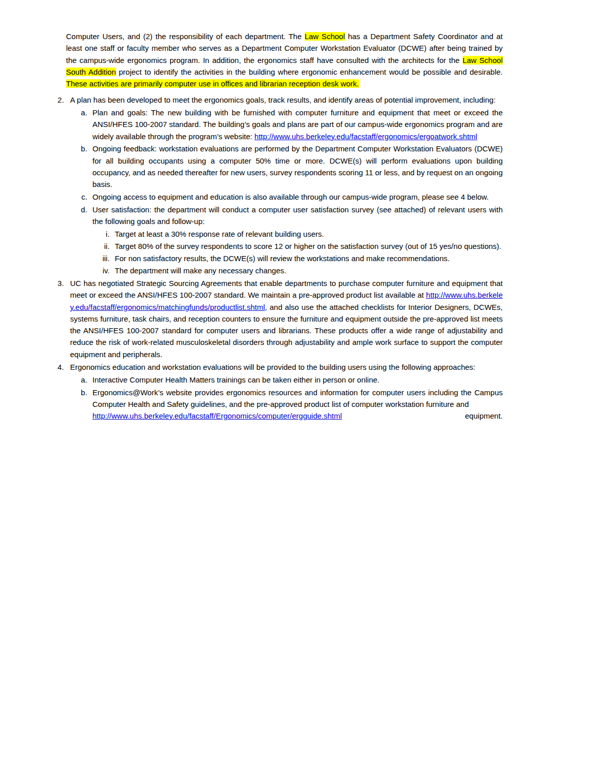Computer Users, and (2) the responsibility of each department. The Law School has a Department Safety Coordinator and at least one staff or faculty member who serves as a Department Computer Workstation Evaluator (DCWE) after being trained by the campus-wide ergonomics program. In addition, the ergonomics staff have consulted with the architects for the Law School South Addition project to identify the activities in the building where ergonomic enhancement would be possible and desirable. These activities are primarily computer use in offices and librarian reception desk work.
A plan has been developed to meet the ergonomics goals, track results, and identify areas of potential improvement, including:
Plan and goals: The new building with be furnished with computer furniture and equipment that meet or exceed the ANSI/HFES 100-2007 standard. The building’s goals and plans are part of our campus-wide ergonomics program and are widely available through the program’s website: http://www.uhs.berkeley.edu/facstaff/ergonomics/ergoatwork.shtml
Ongoing feedback: workstation evaluations are performed by the Department Computer Workstation Evaluators (DCWE) for all building occupants using a computer 50% time or more. DCWE(s) will perform evaluations upon building occupancy, and as needed thereafter for new users, survey respondents scoring 11 or less, and by request on an ongoing basis.
Ongoing access to equipment and education is also available through our campus-wide program, please see 4 below.
User satisfaction: the department will conduct a computer user satisfaction survey (see attached) of relevant users with the following goals and follow-up:
Target at least a 30% response rate of relevant building users.
Target 80% of the survey respondents to score 12 or higher on the satisfaction survey (out of 15 yes/no questions).
For non satisfactory results, the DCWE(s) will review the workstations and make recommendations.
The department will make any necessary changes.
UC has negotiated Strategic Sourcing Agreements that enable departments to purchase computer furniture and equipment that meet or exceed the ANSI/HFES 100-2007 standard. We maintain a pre-approved product list available at http://www.uhs.berkeley.edu/facstaff/ergonomics/matchingfunds/productlist.shtml, and also use the attached checklists for Interior Designers, DCWEs, systems furniture, task chairs, and reception counters to ensure the furniture and equipment outside the pre-approved list meets the ANSI/HFES 100-2007 standard for computer users and librarians. These products offer a wide range of adjustability and reduce the risk of work-related musculoskeletal disorders through adjustability and ample work surface to support the computer equipment and peripherals.
Ergonomics education and workstation evaluations will be provided to the building users using the following approaches:
Interactive Computer Health Matters trainings can be taken either in person or online.
Ergonomics@Work’s website provides ergonomics resources and information for computer users including the Campus Computer Health and Safety guidelines, and the pre-approved product list of computer workstation furniture and equipment.
http://www.uhs.berkeley.edu/facstaff/Ergonomics/computer/ergguide.shtml